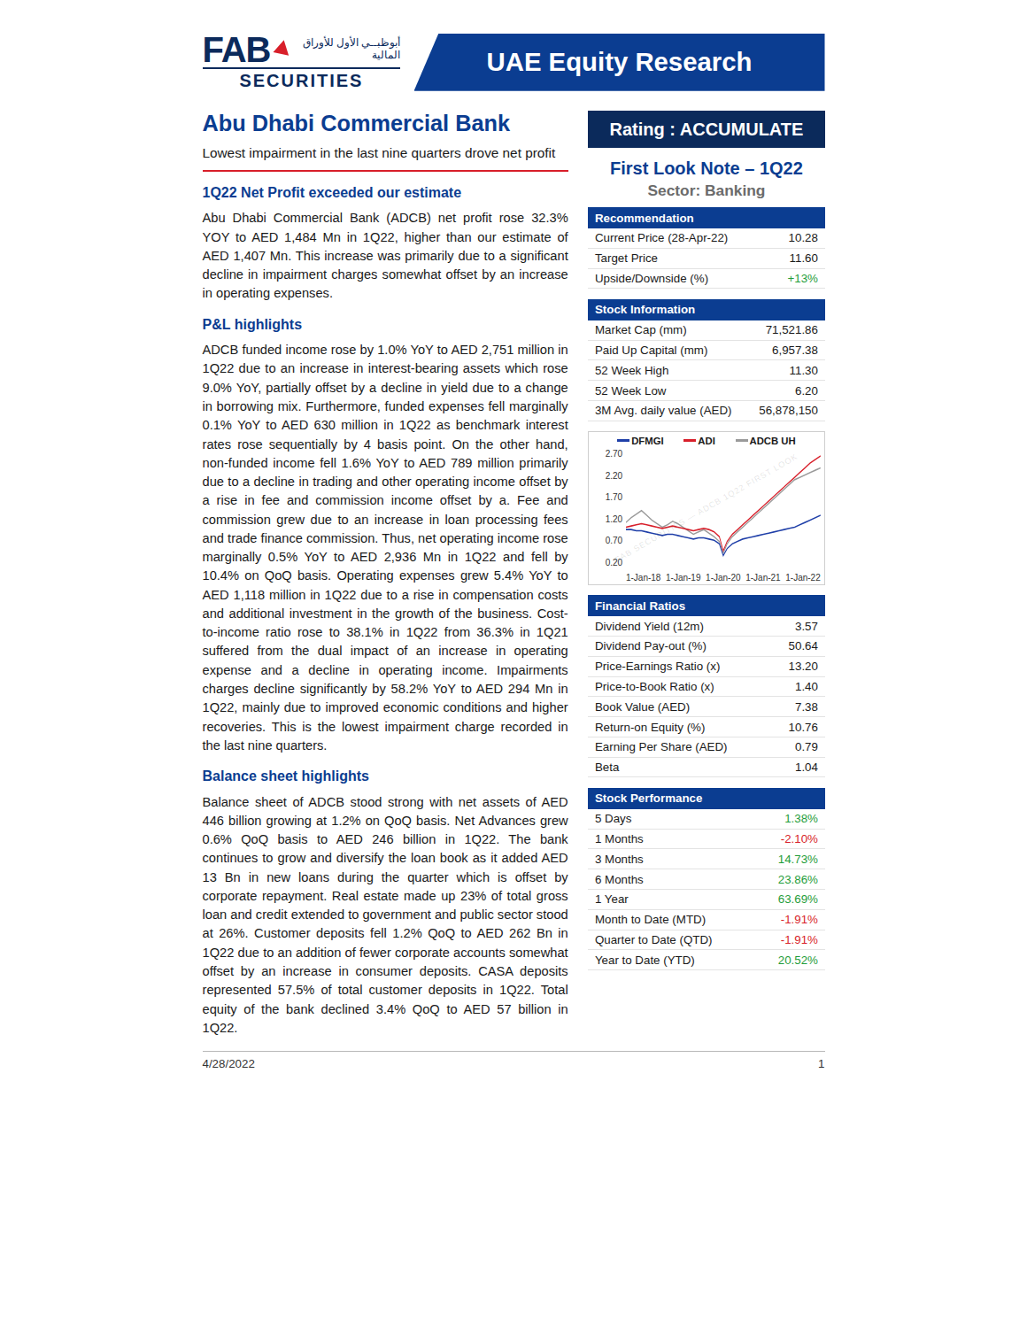FAB أبوظبــي الأول للأوراق المالية
SECURITIES
UAE Equity Research
Abu Dhabi Commercial Bank
Lowest impairment in the last nine quarters drove net profit
1Q22 Net Profit exceeded our estimate
Abu Dhabi Commercial Bank (ADCB) net profit rose 32.3% YOY to AED 1,484 Mn in 1Q22, higher than our estimate of AED 1,407 Mn. This increase was primarily due to a significant decline in impairment charges somewhat offset by an increase in operating expenses.
P&L highlights
ADCB funded income rose by 1.0% YoY to AED 2,751 million in 1Q22 due to an increase in interest-bearing assets which rose 9.0% YoY, partially offset by a decline in yield due to a change in borrowing mix. Furthermore, funded expenses fell marginally 0.1% YoY to AED 630 million in 1Q22 as benchmark interest rates rose sequentially by 4 basis point. On the other hand, non-funded income fell 1.6% YoY to AED 789 million primarily due to a decline in trading and other operating income offset by a rise in fee and commission income offset by a. Fee and commission grew due to an increase in loan processing fees and trade finance commission. Thus, net operating income rose marginally 0.5% YoY to AED 2,936 Mn in 1Q22 and fell by 10.4% on QoQ basis. Operating expenses grew 5.4% YoY to AED 1,118 million in 1Q22 due to a rise in compensation costs and additional investment in the growth of the business. Cost-to-income ratio rose to 38.1% in 1Q22 from 36.3% in 1Q21 suffered from the dual impact of an increase in operating expense and a decline in operating income. Impairments charges decline significantly by 58.2% YoY to AED 294 Mn in 1Q22, mainly due to improved economic conditions and higher recoveries. This is the lowest impairment charge recorded in the last nine quarters.
Balance sheet highlights
Balance sheet of ADCB stood strong with net assets of AED 446 billion growing at 1.2% on QoQ basis. Net Advances grew 0.6% QoQ basis to AED 246 billion in 1Q22. The bank continues to grow and diversify the loan book as it added AED 13 Bn in new loans during the quarter which is offset by corporate repayment. Real estate made up 23% of total gross loan and credit extended to government and public sector stood at 26%. Customer deposits fell 1.2% QoQ to AED 262 Bn in 1Q22 due to an addition of fewer corporate accounts somewhat offset by an increase in consumer deposits. CASA deposits represented 57.5% of total customer deposits in 1Q22. Total equity of the bank declined 3.4% QoQ to AED 57 billion in 1Q22.
Rating : ACCUMULATE
First Look Note – 1Q22
Sector: Banking
| Recommendation |
| --- |
| Current Price (28-Apr-22) | 10.28 |
| Target Price | 11.60 |
| Upside/Downside (%) | +13% |
| Stock Information |
| --- |
| Market Cap (mm) | 71,521.86 |
| Paid Up Capital (mm) | 6,957.38 |
| 52 Week High | 11.30 |
| 52 Week Low | 6.20 |
| 3M Avg. daily value (AED) | 56,878,150 |
DFMGI ADI ADCB UH
2.70
2.20
1.70
1.20
0.70
0.20
FAB SECURITIES — ADCB 1Q22 FIRST LOOK
1-Jan-181-Jan-191-Jan-201-Jan-211-Jan-22
| Financial Ratios |
| --- |
| Dividend Yield (12m) | 3.57 |
| Dividend Pay-out (%) | 50.64 |
| Price-Earnings Ratio (x) | 13.20 |
| Price-to-Book Ratio (x) | 1.40 |
| Book Value (AED) | 7.38 |
| Return-on Equity (%) | 10.76 |
| Earning Per Share (AED) | 0.79 |
| Beta | 1.04 |
| Stock Performance |
| --- |
| 5 Days | 1.38% |
| 1 Months | -2.10% |
| 3 Months | 14.73% |
| 6 Months | 23.86% |
| 1 Year | 63.69% |
| Month to Date (MTD) | -1.91% |
| Quarter to Date (QTD) | -1.91% |
| Year to Date (YTD) | 20.52% |
4/28/2022 1